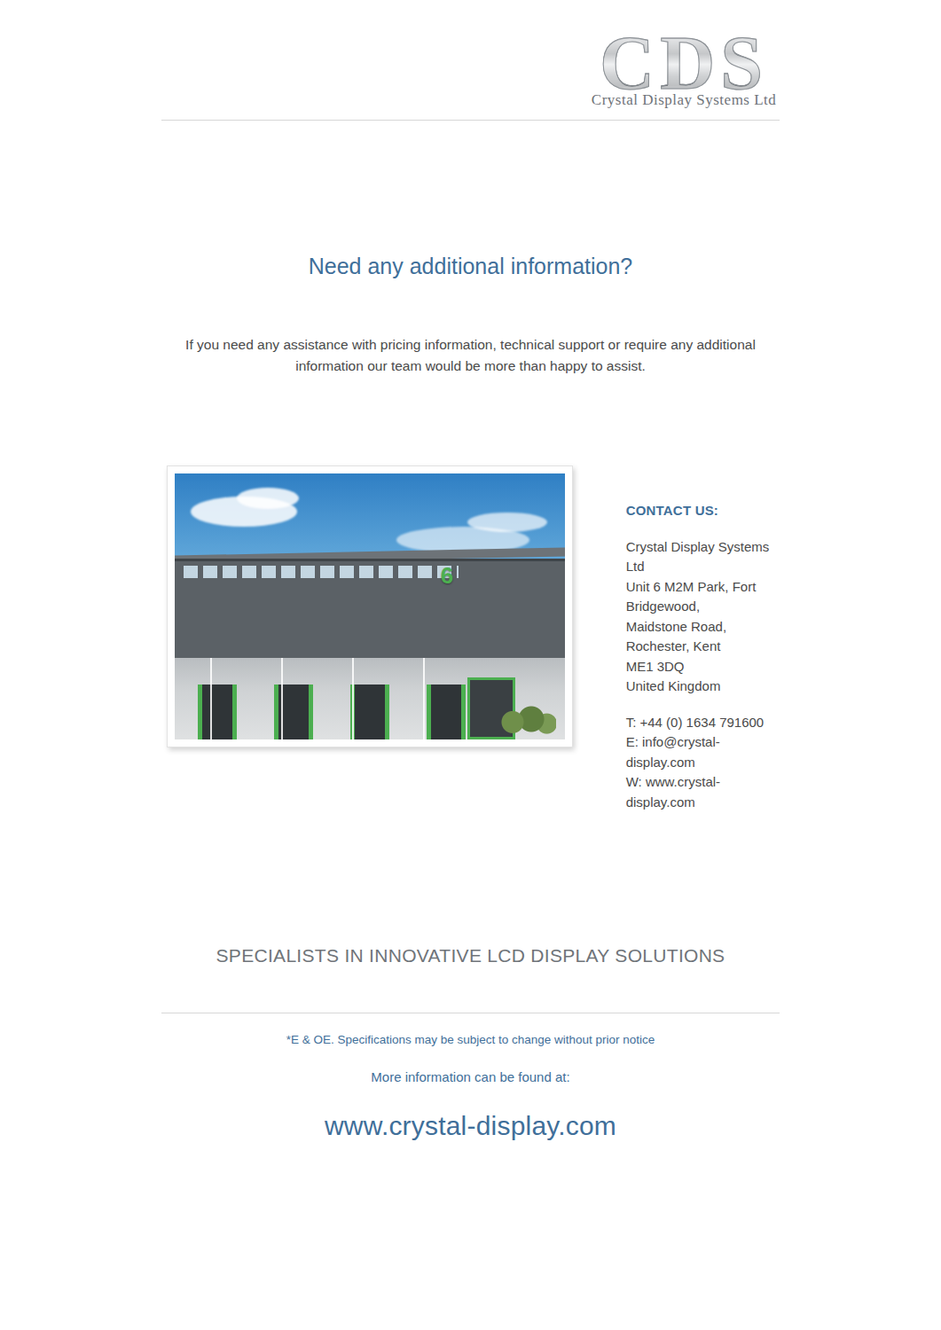CDS
Crystal Display Systems Ltd
Need any additional information?
If you need any assistance with pricing information, technical support or require any additional information our team would be more than happy to assist.
6
CONTACT US:
Crystal Display Systems Ltd
Unit 6 M2M Park, Fort Bridgewood,
Maidstone Road, Rochester, Kent
ME1 3DQ
United Kingdom
T: +44 (0) 1634 791600
E: info@crystal-display.com
W: www.crystal-display.com
SPECIALISTS IN INNOVATIVE LCD DISPLAY SOLUTIONS
*E & OE. Specifications may be subject to change without prior notice
More information can be found at:
www.crystal-display.com